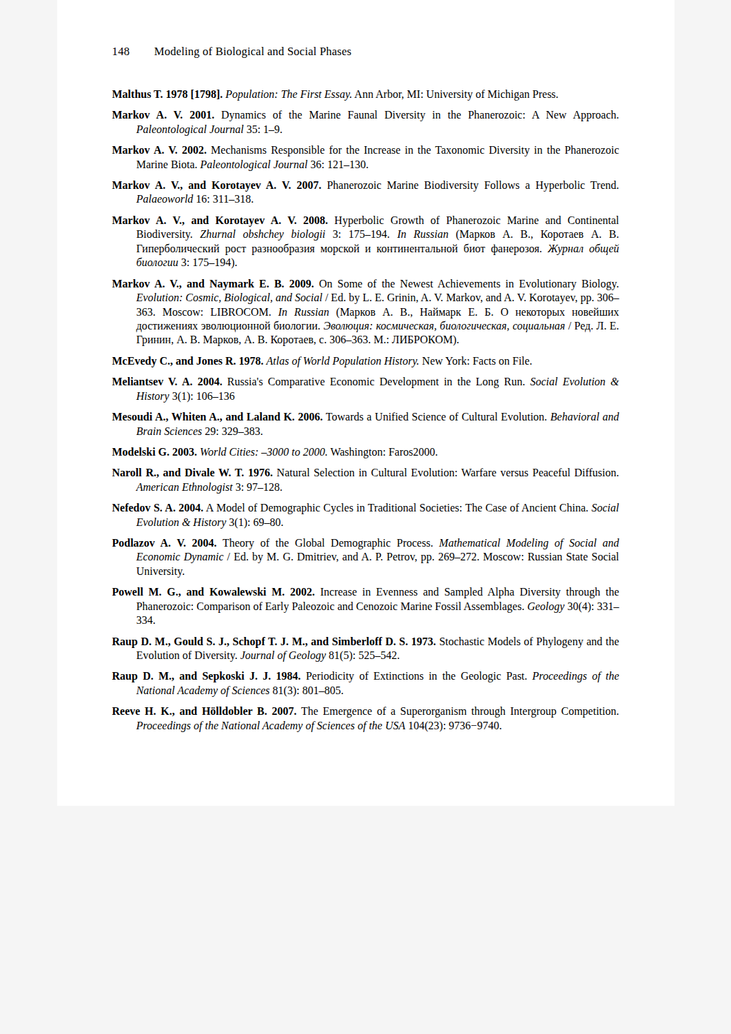148 Modeling of Biological and Social Phases
Malthus T. 1978 [1798]. Population: The First Essay. Ann Arbor, MI: University of Michigan Press.
Markov A. V. 2001. Dynamics of the Marine Faunal Diversity in the Phanerozoic: A New Approach. Paleontological Journal 35: 1–9.
Markov A. V. 2002. Mechanisms Responsible for the Increase in the Taxonomic Diversity in the Phanerozoic Marine Biota. Paleontological Journal 36: 121–130.
Markov A. V., and Korotayev A. V. 2007. Phanerozoic Marine Biodiversity Follows a Hyperbolic Trend. Palaeoworld 16: 311–318.
Markov A. V., and Korotayev A. V. 2008. Hyperbolic Growth of Phanerozoic Marine and Continental Biodiversity. Zhurnal obshchey biologii 3: 175–194. In Russian (Марков А. В., Коротаев А. В. Гиперболический рост разнообразия морской и континентальной биот фанерозоя. Журнал общей биологии 3: 175–194).
Markov A. V., and Naymark E. B. 2009. On Some of the Newest Achievements in Evolutionary Biology. Evolution: Cosmic, Biological, and Social / Ed. by L. E. Grinin, A. V. Markov, and A. V. Korotayev, pp. 306–363. Moscow: LIBROCOM. In Russian (Марков А. В., Наймарк Е. Б. О некоторых новейших достижениях эволюционной биологии. Эволюция: космическая, биологическая, социальная / Ред. Л. Е. Гринин, А. В. Марков, А. В. Коротаев, с. 306–363. М.: ЛИБРОКОМ).
McEvedy C., and Jones R. 1978. Atlas of World Population History. New York: Facts on File.
Meliantsev V. A. 2004. Russia's Comparative Economic Development in the Long Run. Social Evolution & History 3(1): 106–136
Mesoudi A., Whiten A., and Laland K. 2006. Towards a Unified Science of Cultural Evolution. Behavioral and Brain Sciences 29: 329–383.
Modelski G. 2003. World Cities: –3000 to 2000. Washington: Faros2000.
Naroll R., and Divale W. T. 1976. Natural Selection in Cultural Evolution: Warfare versus Peaceful Diffusion. American Ethnologist 3: 97–128.
Nefedov S. A. 2004. A Model of Demographic Cycles in Traditional Societies: The Case of Ancient China. Social Evolution & History 3(1): 69–80.
Podlazov A. V. 2004. Theory of the Global Demographic Process. Mathematical Modeling of Social and Economic Dynamic / Ed. by M. G. Dmitriev, and A. P. Petrov, pp. 269–272. Moscow: Russian State Social University.
Powell M. G., and Kowalewski M. 2002. Increase in Evenness and Sampled Alpha Diversity through the Phanerozoic: Comparison of Early Paleozoic and Cenozoic Marine Fossil Assemblages. Geology 30(4): 331–334.
Raup D. M., Gould S. J., Schopf T. J. M., and Simberloff D. S. 1973. Stochastic Models of Phylogeny and the Evolution of Diversity. Journal of Geology 81(5): 525–542.
Raup D. M., and Sepkoski J. J. 1984. Periodicity of Extinctions in the Geologic Past. Proceedings of the National Academy of Sciences 81(3): 801–805.
Reeve H. K., and Hölldobler B. 2007. The Emergence of a Superorganism through Intergroup Competition. Proceedings of the National Academy of Sciences of the USA 104(23): 9736−9740.